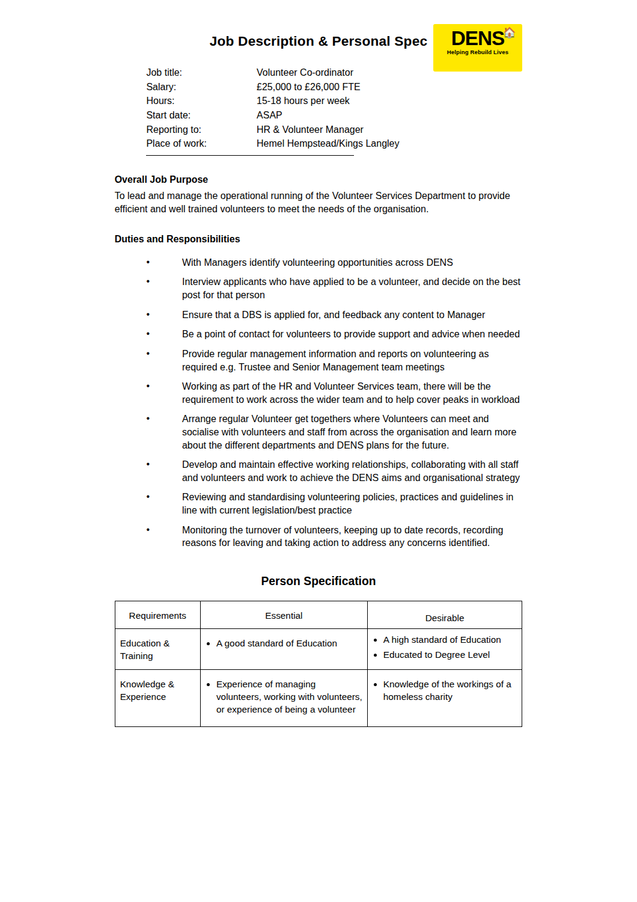🏠
DENS
Helping Rebuild Lives
Job Description & Personal Spec
| Job title: | Volunteer Co-ordinator |
| Salary: | £25,000 to £26,000 FTE |
| Hours: | 15-18 hours per week |
| Start date: | ASAP |
| Reporting to: | HR & Volunteer Manager |
| Place of work: | Hemel Hempstead/Kings Langley |
Overall Job Purpose
To lead and manage the operational running of the Volunteer Services Department to provide efficient and well trained volunteers to meet the needs of the organisation.
Duties and Responsibilities
With Managers identify volunteering opportunities across DENS
Interview applicants who have applied to be a volunteer, and decide on the best post for that person
Ensure that a DBS is applied for, and feedback any content to Manager
Be a point of contact for volunteers to provide support and advice when needed
Provide regular management information and reports on volunteering as required e.g. Trustee and Senior Management team meetings
Working as part of the HR and Volunteer Services team, there will be the requirement to work across the wider team and to help cover peaks in workload
Arrange regular Volunteer get togethers where Volunteers can meet and socialise with volunteers and staff from across the organisation and learn more about the different departments and DENS plans for the future.
Develop and maintain effective working relationships, collaborating with all staff and volunteers and work to achieve the DENS aims and organisational strategy
Reviewing and standardising volunteering policies, practices and guidelines in line with current legislation/best practice
Monitoring the turnover of volunteers, keeping up to date records, recording reasons for leaving and taking action to address any concerns identified.
Person Specification
| Requirements | Essential | Desirable |
| Education & Training | A good standard of Education | A high standard of Education Educated to Degree Level |
| Knowledge & Experience | Experience of managing volunteers, working with volunteers, or experience of being a volunteer | Knowledge of the workings of a homeless charity |